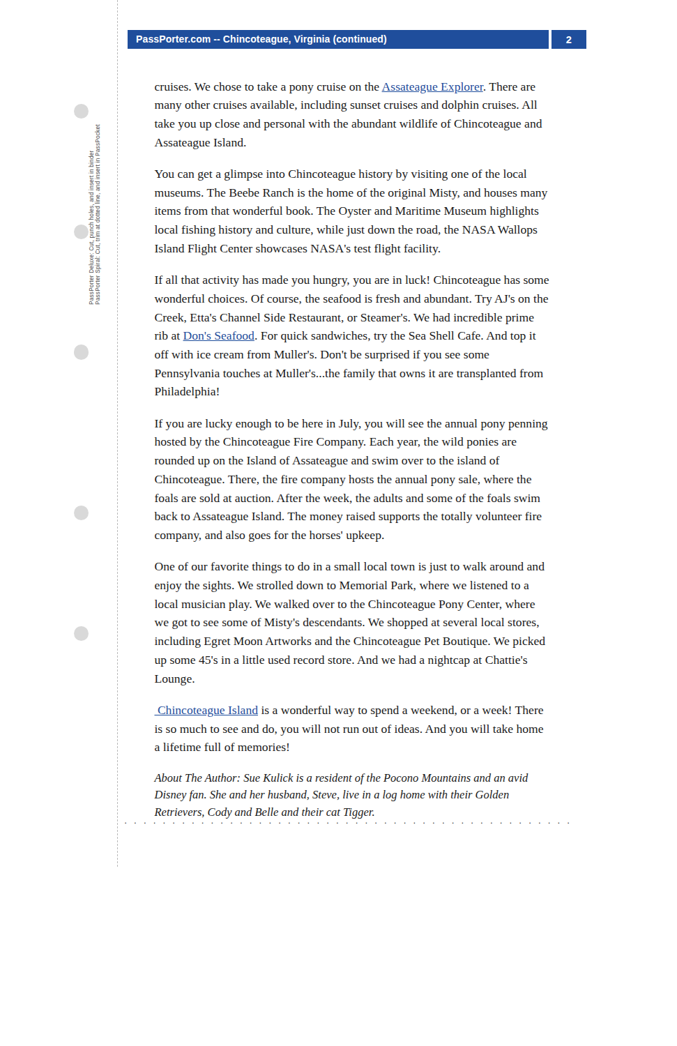PassPorter Deluxe: Cut, punch holes, and insert in binder PassPorter Spiral: Cut, trim at dotted line, and insert in PassPocket
PassPorter.com -- Chincoteague, Virginia (continued)
2
cruises. We chose to take a pony cruise on the Assateague Explorer. There are many other cruises available, including sunset cruises and dolphin cruises. All take you up close and personal with the abundant wildlife of Chincoteague and Assateague Island.
You can get a glimpse into Chincoteague history by visiting one of the local museums. The Beebe Ranch is the home of the original Misty, and houses many items from that wonderful book. The Oyster and Maritime Museum highlights local fishing history and culture, while just down the road, the NASA Wallops Island Flight Center showcases NASA's test flight facility.
If all that activity has made you hungry, you are in luck! Chincoteague has some wonderful choices. Of course, the seafood is fresh and abundant. Try AJ's on the Creek, Etta's Channel Side Restaurant, or Steamer's. We had incredible prime rib at Don's Seafood. For quick sandwiches, try the Sea Shell Cafe. And top it off with ice cream from Muller's. Don't be surprised if you see some Pennsylvania touches at Muller's...the family that owns it are transplanted from Philadelphia!
If you are lucky enough to be here in July, you will see the annual pony penning hosted by the Chincoteague Fire Company. Each year, the wild ponies are rounded up on the Island of Assateague and swim over to the island of Chincoteague. There, the fire company hosts the annual pony sale, where the foals are sold at auction. After the week, the adults and some of the foals swim back to Assateague Island. The money raised supports the totally volunteer fire company, and also goes for the horses' upkeep.
One of our favorite things to do in a small local town is just to walk around and enjoy the sights. We strolled down to Memorial Park, where we listened to a local musician play. We walked over to the Chincoteague Pony Center, where we got to see some of Misty's descendants. We shopped at several local stores, including Egret Moon Artworks and the Chincoteague Pet Boutique. We picked up some 45's in a little used record store. And we had a nightcap at Chattie's Lounge.
Chincoteague Island is a wonderful way to spend a weekend, or a week! There is so much to see and do, you will not run out of ideas. And you will take home a lifetime full of memories!
About The Author: Sue Kulick is a resident of the Pocono Mountains and an avid Disney fan. She and her husband, Steve, live in a log home with their Golden Retrievers, Cody and Belle and their cat Tigger.
. . . . . . . . . . . . . . . . . . . . . . . . . . . . . . . . . . . . . . . . . . . . . . . . . . . . . . . . . . . . . . . . . . . .